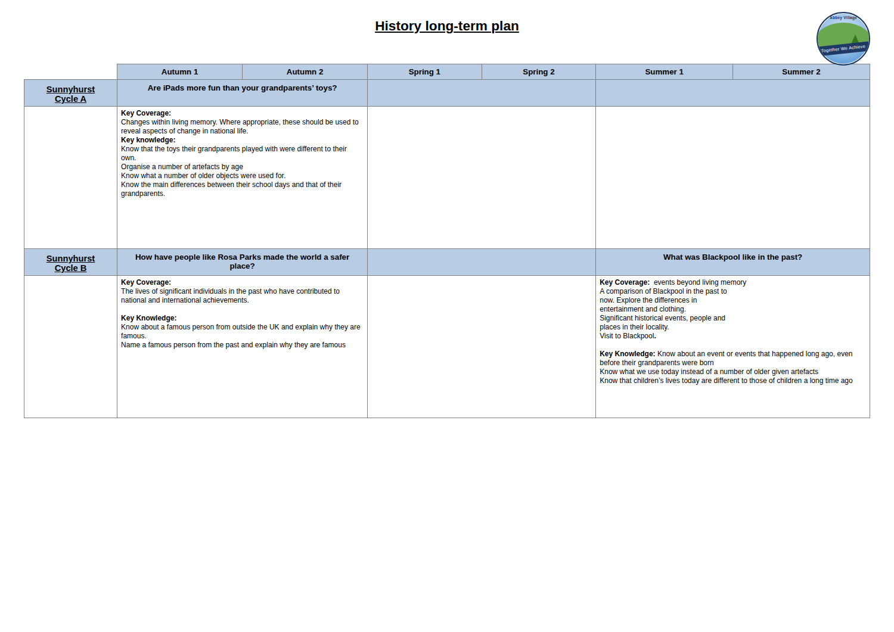History long-term plan
Abbey Village
Together We Achieve
| | Autumn 1 | Autumn 2 | Spring 1 | Spring 2 | Summer 1 | Summer 2 |
| --- | --- | --- | --- | --- | --- | --- |
| Sunnyhurst Cycle A | Are iPads more fun than your grandparents’ toys? | | |
| | Key Coverage: Changes within living memory. Where appropriate, these should be used to reveal aspects of change in national life. Key knowledge: Know that the toys their grandparents played with were different to their own. Organise a number of artefacts by age Know what a number of older objects were used for. Know the main differences between their school days and that of their grandparents. | | |
| Sunnyhurst Cycle B | How have people like Rosa Parks made the world a safer place? | | What was Blackpool like in the past? |
| | Key Coverage: The lives of significant individuals in the past who have contributed to national and international achievements. Key Knowledge: Know about a famous person from outside the UK and explain why they are famous. Name a famous person from the past and explain why they are famous | | Key Coverage: events beyond living memory A comparison of Blackpool in the past to now. Explore the differences in entertainment and clothing. Significant historical events, people and places in their locality. Visit to Blackpool . Key Knowledge: Know about an event or events that happened long ago, even before their grandparents were born Know what we use today instead of a number of older given artefacts Know that children’s lives today are different to those of children a long time ago |